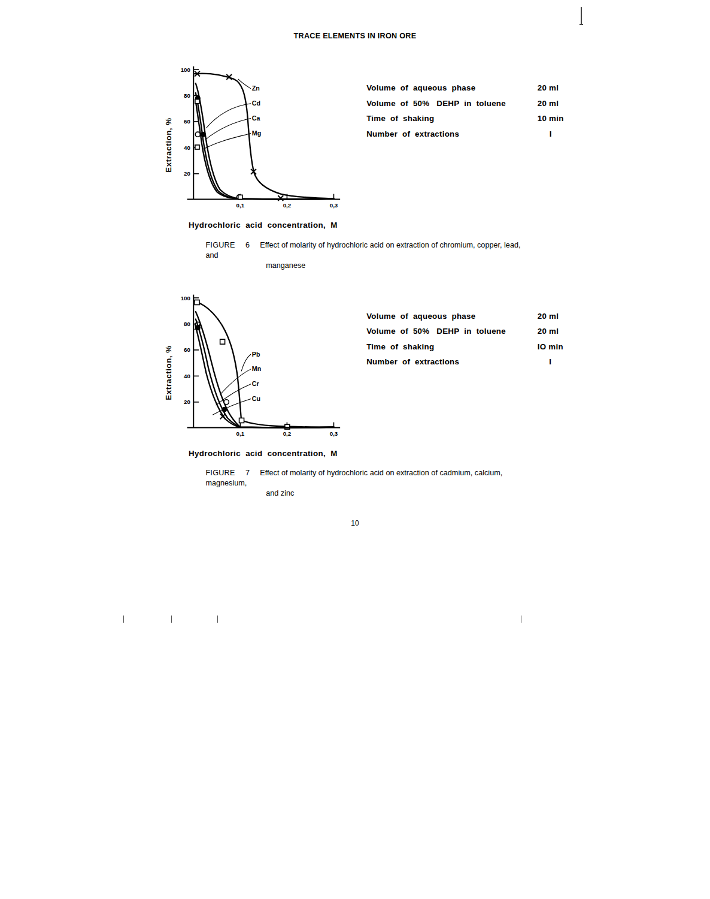TRACE ELEMENTS IN IRON ORE
Extraction, % 100 80 60 40 20 0,1 0,2 0,3 Zn Cd Ca Mg
Hydrochloric acid concentration, M
| Volume of aqueous phase | 20 ml |
| Volume of 50% DEHP in toluene | 20 ml |
| Time of shaking | 10 min |
| Number of extractions | I |
FIGURE 6 Effect of molarity of hydrochloric acid on extraction of chromium, copper, lead, and manganese
Extraction, % 100 80 60 40 20 0,1 0,2 0,3 Pb Mn Cr Cu
Hydrochloric acid concentration, M
| Volume of aqueous phase | 20 ml |
| Volume of 50% DEHP in toluene | 20 ml |
| Time of shaking | IO min |
| Number of extractions | I |
FIGURE 7 Effect of molarity of hydrochloric acid on extraction of cadmium, calcium, magnesium, and zinc
10